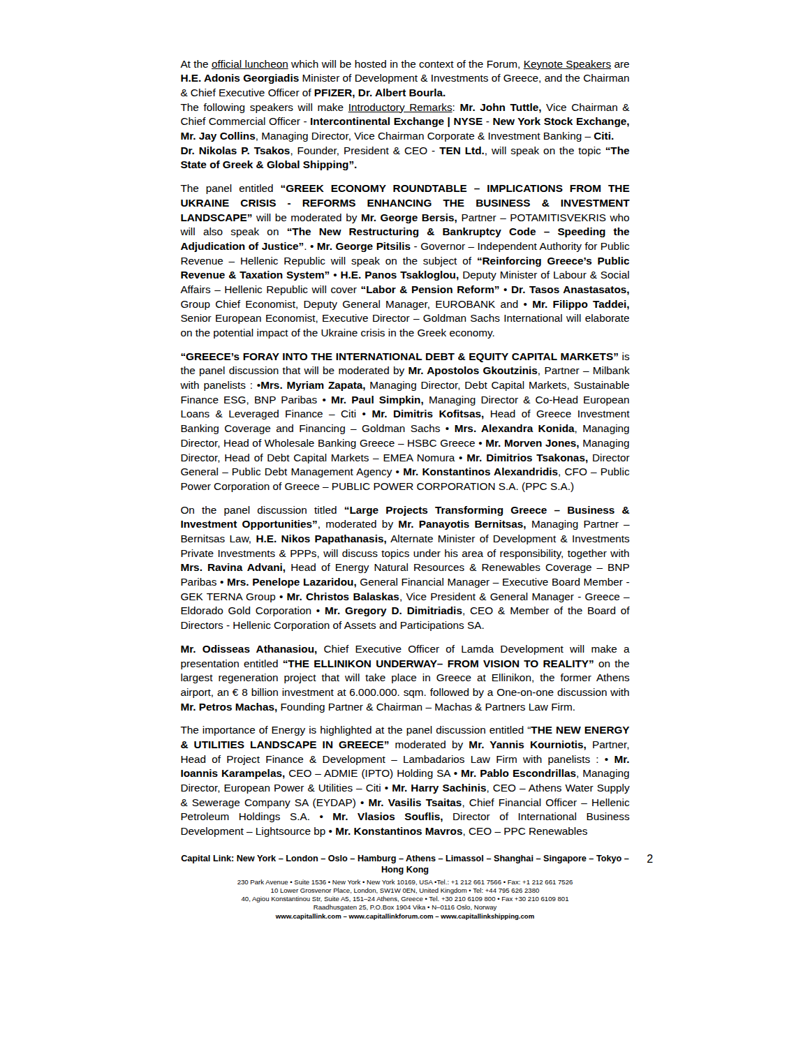At the official luncheon which will be hosted in the context of the Forum, Keynote Speakers are H.E. Adonis Georgiadis Minister of Development & Investments of Greece, and the Chairman & Chief Executive Officer of PFIZER, Dr. Albert Bourla.
The following speakers will make Introductory Remarks: Mr. John Tuttle, Vice Chairman & Chief Commercial Officer - Intercontinental Exchange | NYSE - New York Stock Exchange, Mr. Jay Collins, Managing Director, Vice Chairman Corporate & Investment Banking – Citi.
Dr. Nikolas P. Tsakos, Founder, President & CEO - TEN Ltd., will speak on the topic “The State of Greek & Global Shipping”.
The panel entitled “GREEK ECONOMY ROUNDTABLE – IMPLICATIONS FROM THE UKRAINE CRISIS - REFORMS ENHANCING THE BUSINESS & INVESTMENT LANDSCAPE” will be moderated by Mr. George Bersis, Partner – POTAMITISVEKRIS who will also speak on “The New Restructuring & Bankruptcy Code – Speeding the Adjudication of Justice”. • Mr. George Pitsilis - Governor – Independent Authority for Public Revenue – Hellenic Republic will speak on the subject of “Reinforcing Greece’s Public Revenue & Taxation System” • H.E. Panos Tsakloglou, Deputy Minister of Labour & Social Affairs – Hellenic Republic will cover “Labor & Pension Reform” • Dr. Tasos Anastasatos, Group Chief Economist, Deputy General Manager, EUROBANK and • Mr. Filippo Taddei, Senior European Economist, Executive Director – Goldman Sachs International will elaborate on the potential impact of the Ukraine crisis in the Greek economy.
“GREECE’s FORAY INTO THE INTERNATIONAL DEBT & EQUITY CAPITAL MARKETS” is the panel discussion that will be moderated by Mr. Apostolos Gkoutzinis, Partner – Milbank with panelists : •Mrs. Myriam Zapata, Managing Director, Debt Capital Markets, Sustainable Finance ESG, BNP Paribas • Mr. Paul Simpkin, Managing Director & Co-Head European Loans & Leveraged Finance – Citi • Mr. Dimitris Kofitsas, Head of Greece Investment Banking Coverage and Financing – Goldman Sachs • Mrs. Alexandra Konida, Managing Director, Head of Wholesale Banking Greece – HSBC Greece • Mr. Morven Jones, Managing Director, Head of Debt Capital Markets – EMEA Nomura • Mr. Dimitrios Tsakonas, Director General – Public Debt Management Agency • Mr. Konstantinos Alexandridis, CFO – Public Power Corporation of Greece – PUBLIC POWER CORPORATION S.A. (PPC S.A.)
On the panel discussion titled “Large Projects Transforming Greece – Business & Investment Opportunities”, moderated by Mr. Panayotis Bernitsas, Managing Partner – Bernitsas Law, H.E. Nikos Papathanasis, Alternate Minister of Development & Investments Private Investments & PPPs, will discuss topics under his area of responsibility, together with Mrs. Ravina Advani, Head of Energy Natural Resources & Renewables Coverage – BNP Paribas • Mrs. Penelope Lazaridou, General Financial Manager – Executive Board Member - GEK TERNA Group • Mr. Christos Balaskas, Vice President & General Manager - Greece – Eldorado Gold Corporation • Mr. Gregory D. Dimitriadis, CEO & Member of the Board of Directors - Hellenic Corporation of Assets and Participations SA.
Mr. Odisseas Athanasiou, Chief Executive Officer of Lamda Development will make a presentation entitled “THE ELLINIKON UNDERWAY– FROM VISION TO REALITY” on the largest regeneration project that will take place in Greece at Ellinikon, the former Athens airport, an € 8 billion investment at 6.000.000. sqm. followed by a One-on-one discussion with Mr. Petros Machas, Founding Partner & Chairman – Machas & Partners Law Firm.
The importance of Energy is highlighted at the panel discussion entitled “THE NEW ENERGY & UTILITIES LANDSCAPE IN GREECE” moderated by Mr. Yannis Kourniotis, Partner, Head of Project Finance & Development – Lambadarios Law Firm with panelists : • Mr. Ioannis Karampelas, CEO – ADMIE (IPTO) Holding SA • Mr. Pablo Escondrillas, Managing Director, European Power & Utilities – Citi • Mr. Harry Sachinis, CEO – Athens Water Supply & Sewerage Company SA (EYDAP) • Mr. Vasilis Tsaitas, Chief Financial Officer – Hellenic Petroleum Holdings S.A. • Mr. Vlasios Souflis, Director of International Business Development – Lightsource bp • Mr. Konstantinos Mavros, CEO – PPC Renewables
2
Capital Link: New York – London – Oslo – Hamburg – Athens – Limassol – Shanghai – Singapore – Tokyo – Hong Kong
230 Park Avenue • Suite 1536 • New York • New York 10169, USA •Tel.: +1 212 661 7566 • Fax: +1 212 661 7526
10 Lower Grosvenor Place, London, SW1W 0EN, United Kingdom • Tel: +44 795 626 2380
40, Agiou Konstantinou Str, Suite A5, 151–24 Athens, Greece • Tel. +30 210 6109 800 • Fax +30 210 6109 801
Raadhusgaten 25, P.O.Box 1904 Vika • N–0116 Oslo, Norway
www.capitallink.com – www.capitallinkforum.com – www.capitallinkshipping.com